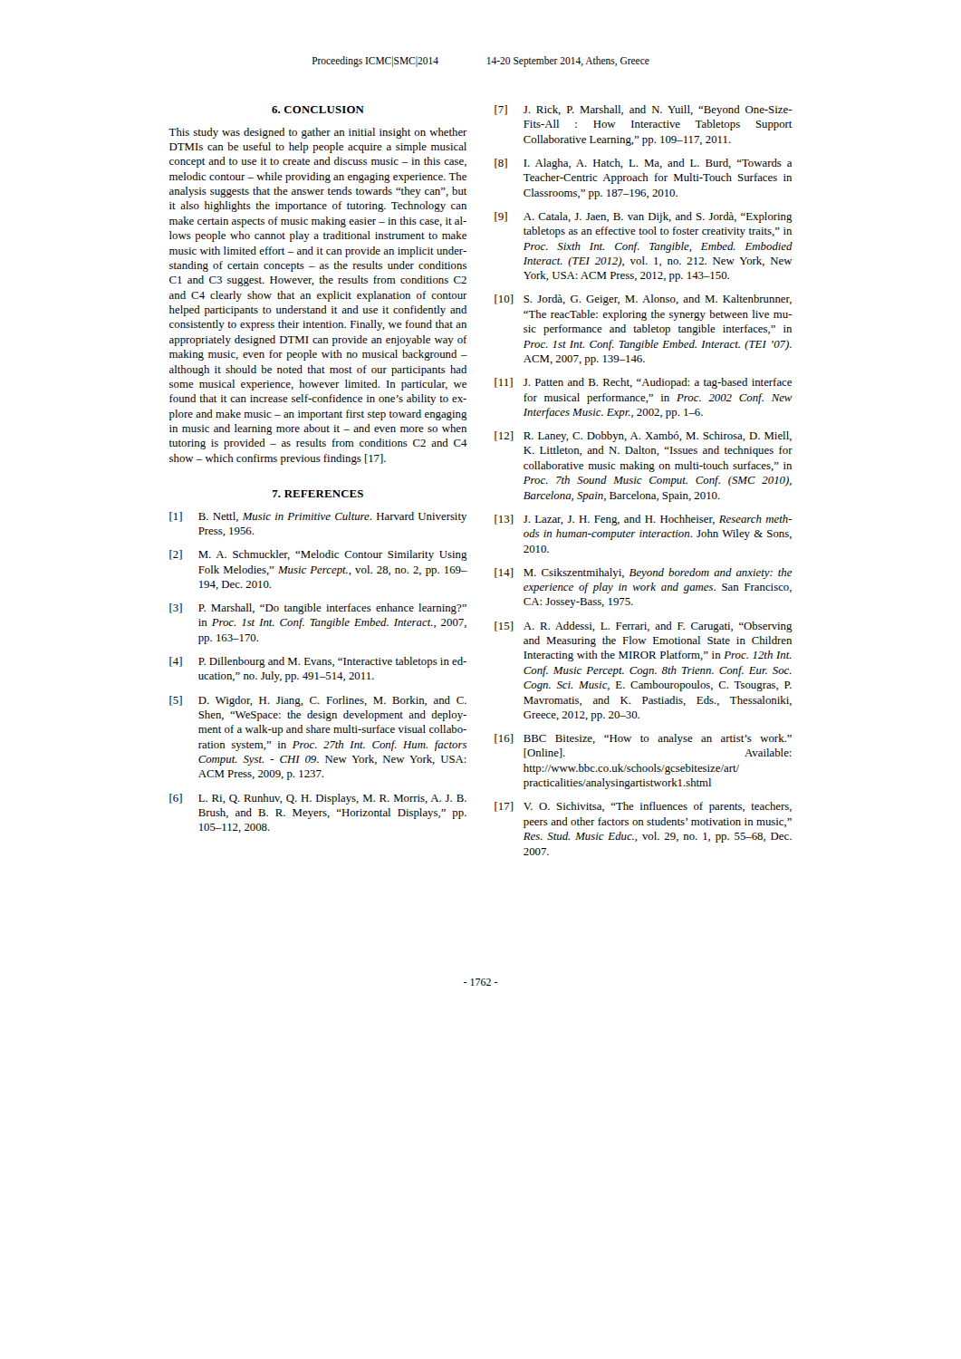Proceedings ICMC|SMC|2014 14-20 September 2014, Athens, Greece
6. Conclusion
This study was designed to gather an initial insight on whether DTMIs can be useful to help people acquire a simple musical concept and to use it to create and discuss music – in this case, melodic contour – while providing an engaging experience. The analysis suggests that the answer tends towards “they can”, but it also highlights the importance of tutoring. Technology can make certain aspects of music making easier – in this case, it allows people who cannot play a traditional instrument to make music with limited effort – and it can provide an implicit understanding of certain concepts – as the results under conditions C1 and C3 suggest. However, the results from conditions C2 and C4 clearly show that an explicit explanation of contour helped participants to understand it and use it confidently and consistently to express their intention. Finally, we found that an appropriately designed DTMI can provide an enjoyable way of making music, even for people with no musical background – although it should be noted that most of our participants had some musical experience, however limited. In particular, we found that it can increase self-confidence in one’s ability to explore and make music – an important first step toward engaging in music and learning more about it – and even more so when tutoring is provided – as results from conditions C2 and C4 show – which confirms previous findings [17].
7. References
[1] B. Nettl, Music in Primitive Culture. Harvard University Press, 1956.
[2] M. A. Schmuckler, “Melodic Contour Similarity Using Folk Melodies,” Music Percept., vol. 28, no. 2, pp. 169–194, Dec. 2010.
[3] P. Marshall, “Do tangible interfaces enhance learning?” in Proc. 1st Int. Conf. Tangible Embed. Interact., 2007, pp. 163–170.
[4] P. Dillenbourg and M. Evans, “Interactive tabletops in education,” no. July, pp. 491–514, 2011.
[5] D. Wigdor, H. Jiang, C. Forlines, M. Borkin, and C. Shen, “WeSpace: the design development and deployment of a walk-up and share multi-surface visual collaboration system,” in Proc. 27th Int. Conf. Hum. factors Comput. Syst. - CHI 09. New York, New York, USA: ACM Press, 2009, p. 1237.
[6] L. Ri, Q. Runhuv, Q. H. Displays, M. R. Morris, A. J. B. Brush, and B. R. Meyers, “Horizontal Displays,” pp. 105–112, 2008.
[7] J. Rick, P. Marshall, and N. Yuill, “Beyond One-Size-Fits-All : How Interactive Tabletops Support Collaborative Learning,” pp. 109–117, 2011.
[8] I. Alagha, A. Hatch, L. Ma, and L. Burd, “Towards a Teacher-Centric Approach for Multi-Touch Surfaces in Classrooms,” pp. 187–196, 2010.
[9] A. Catala, J. Jaen, B. van Dijk, and S. Jordà, “Exploring tabletops as an effective tool to foster creativity traits,” in Proc. Sixth Int. Conf. Tangible, Embed. Embodied Interact. (TEI 2012), vol. 1, no. 212. New York, New York, USA: ACM Press, 2012, pp. 143–150.
[10] S. Jordà, G. Geiger, M. Alonso, and M. Kaltenbrunner, “The reacTable: exploring the synergy between live music performance and tabletop tangible interfaces,” in Proc. 1st Int. Conf. Tangible Embed. Interact. (TEI ’07). ACM, 2007, pp. 139–146.
[11] J. Patten and B. Recht, “Audiopad: a tag-based interface for musical performance,” in Proc. 2002 Conf. New Interfaces Music. Expr., 2002, pp. 1–6.
[12] R. Laney, C. Dobbyn, A. Xambó, M. Schirosa, D. Miell, K. Littleton, and N. Dalton, “Issues and techniques for collaborative music making on multi-touch surfaces,” in Proc. 7th Sound Music Comput. Conf. (SMC 2010), Barcelona, Spain, Barcelona, Spain, 2010.
[13] J. Lazar, J. H. Feng, and H. Hochheiser, Research methods in human-computer interaction. John Wiley & Sons, 2010.
[14] M. Csikszentmihalyi, Beyond boredom and anxiety: the experience of play in work and games. San Francisco, CA: Jossey-Bass, 1975.
[15] A. R. Addessi, L. Ferrari, and F. Carugati, “Observing and Measuring the Flow Emotional State in Children Interacting with the MIROR Platform,” in Proc. 12th Int. Conf. Music Percept. Cogn. 8th Trienn. Conf. Eur. Soc. Cogn. Sci. Music, E. Cambouropoulos, C. Tsougras, P. Mavromatis, and K. Pastiadis, Eds., Thessaloniki, Greece, 2012, pp. 20–30.
[16] BBC Bitesize, “How to analyse an artist’s work.” [Online]. Available: http://www.bbc.co.uk/schools/gcsebitesize/art/ practicalities/analysingartistwork1.shtml
[17] V. O. Sichivitsa, “The influences of parents, teachers, peers and other factors on students’ motivation in music,” Res. Stud. Music Educ., vol. 29, no. 1, pp. 55–68, Dec. 2007.
- 1762 -